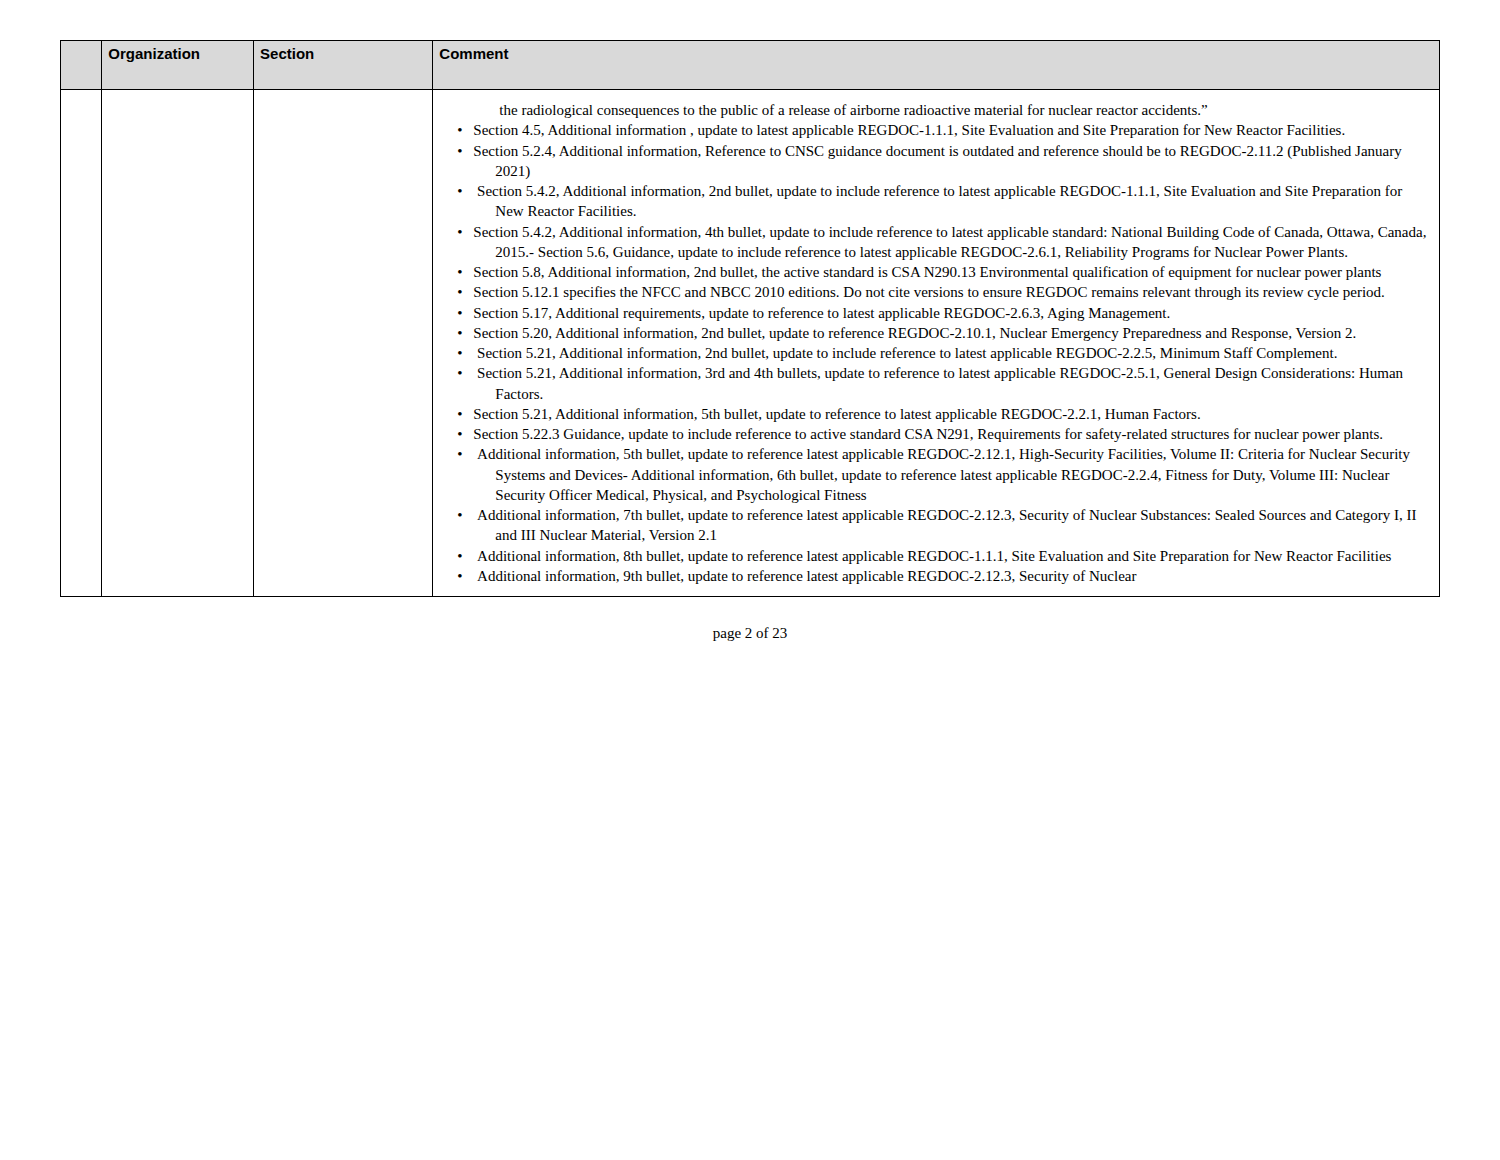| | Organization | Section | Comment |
| --- | --- | --- | --- |
| | | | the radiological consequences to the public of a release of airborne radioactive material for nuclear reactor accidents.” Section 4.5, Additional information , update to latest applicable REGDOC-1.1.1, Site Evaluation and Site Preparation for New Reactor Facilities. Section 5.2.4, Additional information, Reference to CNSC guidance document is outdated and reference should be to REGDOC-2.11.2 (Published January 2021) Section 5.4.2, Additional information, 2nd bullet, update to include reference to latest applicable REGDOC-1.1.1, Site Evaluation and Site Preparation for New Reactor Facilities. Section 5.4.2, Additional information, 4th bullet, update to include reference to latest applicable standard: National Building Code of Canada, Ottawa, Canada, 2015.- Section 5.6, Guidance, update to include reference to latest applicable REGDOC-2.6.1, Reliability Programs for Nuclear Power Plants. Section 5.8, Additional information, 2nd bullet, the active standard is CSA N290.13 Environmental qualification of equipment for nuclear power plants Section 5.12.1 specifies the NFCC and NBCC 2010 editions. Do not cite versions to ensure REGDOC remains relevant through its review cycle period. Section 5.17, Additional requirements, update to reference to latest applicable REGDOC-2.6.3, Aging Management. Section 5.20, Additional information, 2nd bullet, update to reference REGDOC-2.10.1, Nuclear Emergency Preparedness and Response, Version 2. Section 5.21, Additional information, 2nd bullet, update to include reference to latest applicable REGDOC-2.2.5, Minimum Staff Complement. Section 5.21, Additional information, 3rd and 4th bullets, update to reference to latest applicable REGDOC-2.5.1, General Design Considerations: Human Factors. Section 5.21, Additional information, 5th bullet, update to reference to latest applicable REGDOC-2.2.1, Human Factors. Section 5.22.3 Guidance, update to include reference to active standard CSA N291, Requirements for safety-related structures for nuclear power plants. Additional information, 5th bullet, update to reference latest applicable REGDOC-2.12.1, High-Security Facilities, Volume II: Criteria for Nuclear Security Systems and Devices- Additional information, 6th bullet, update to reference latest applicable REGDOC-2.2.4, Fitness for Duty, Volume III: Nuclear Security Officer Medical, Physical, and Psychological Fitness Additional information, 7th bullet, update to reference latest applicable REGDOC-2.12.3, Security of Nuclear Substances: Sealed Sources and Category I, II and III Nuclear Material, Version 2.1 Additional information, 8th bullet, update to reference latest applicable REGDOC-1.1.1, Site Evaluation and Site Preparation for New Reactor Facilities Additional information, 9th bullet, update to reference latest applicable REGDOC-2.12.3, Security of Nuclear |
page 2 of 23